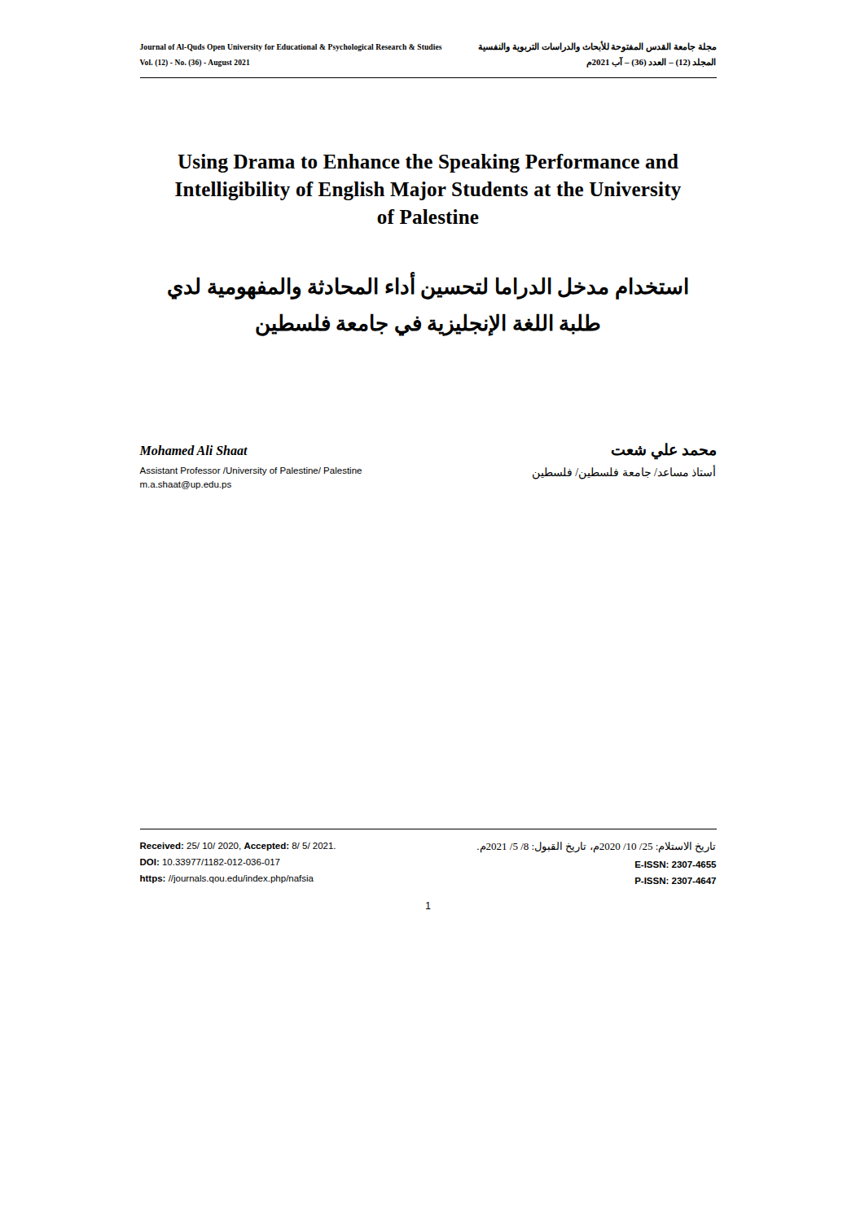Journal of Al-Quds Open University for Educational & Psychological Research & Studies
مجلة جامعة القدس المفتوحة للأبحاث والدراسات التربوية والنفسية
Vol. (12) - No. (36) - August 2021
المجلد (12) – العدد (36) – آب 2021م
Using Drama to Enhance the Speaking Performance and Intelligibility of English Major Students at the University of Palestine
استخدام مدخل الدراما لتحسين أداء المحادثة والمفهومية لدي طلبة اللغة الإنجليزية في جامعة فلسطين
Mohamed Ali Shaat
Assistant Professor /University of Palestine/ Palestine
m.a.shaat@up.edu.ps
محمد علي شعت
أستاذ مساعد/ جامعة فلسطين/ فلسطين
Received: 25/ 10/ 2020, Accepted: 8/ 5/ 2021.
DOI: 10.33977/1182-012-036-017
https: //journals.qou.edu/index.php/nafsia
تاريخ الاستلام: 25/ 10/ 2020م، تاريخ القبول: 8/ 5/ 2021م.
E-ISSN: 2307-4655
P-ISSN: 2307-4647
1